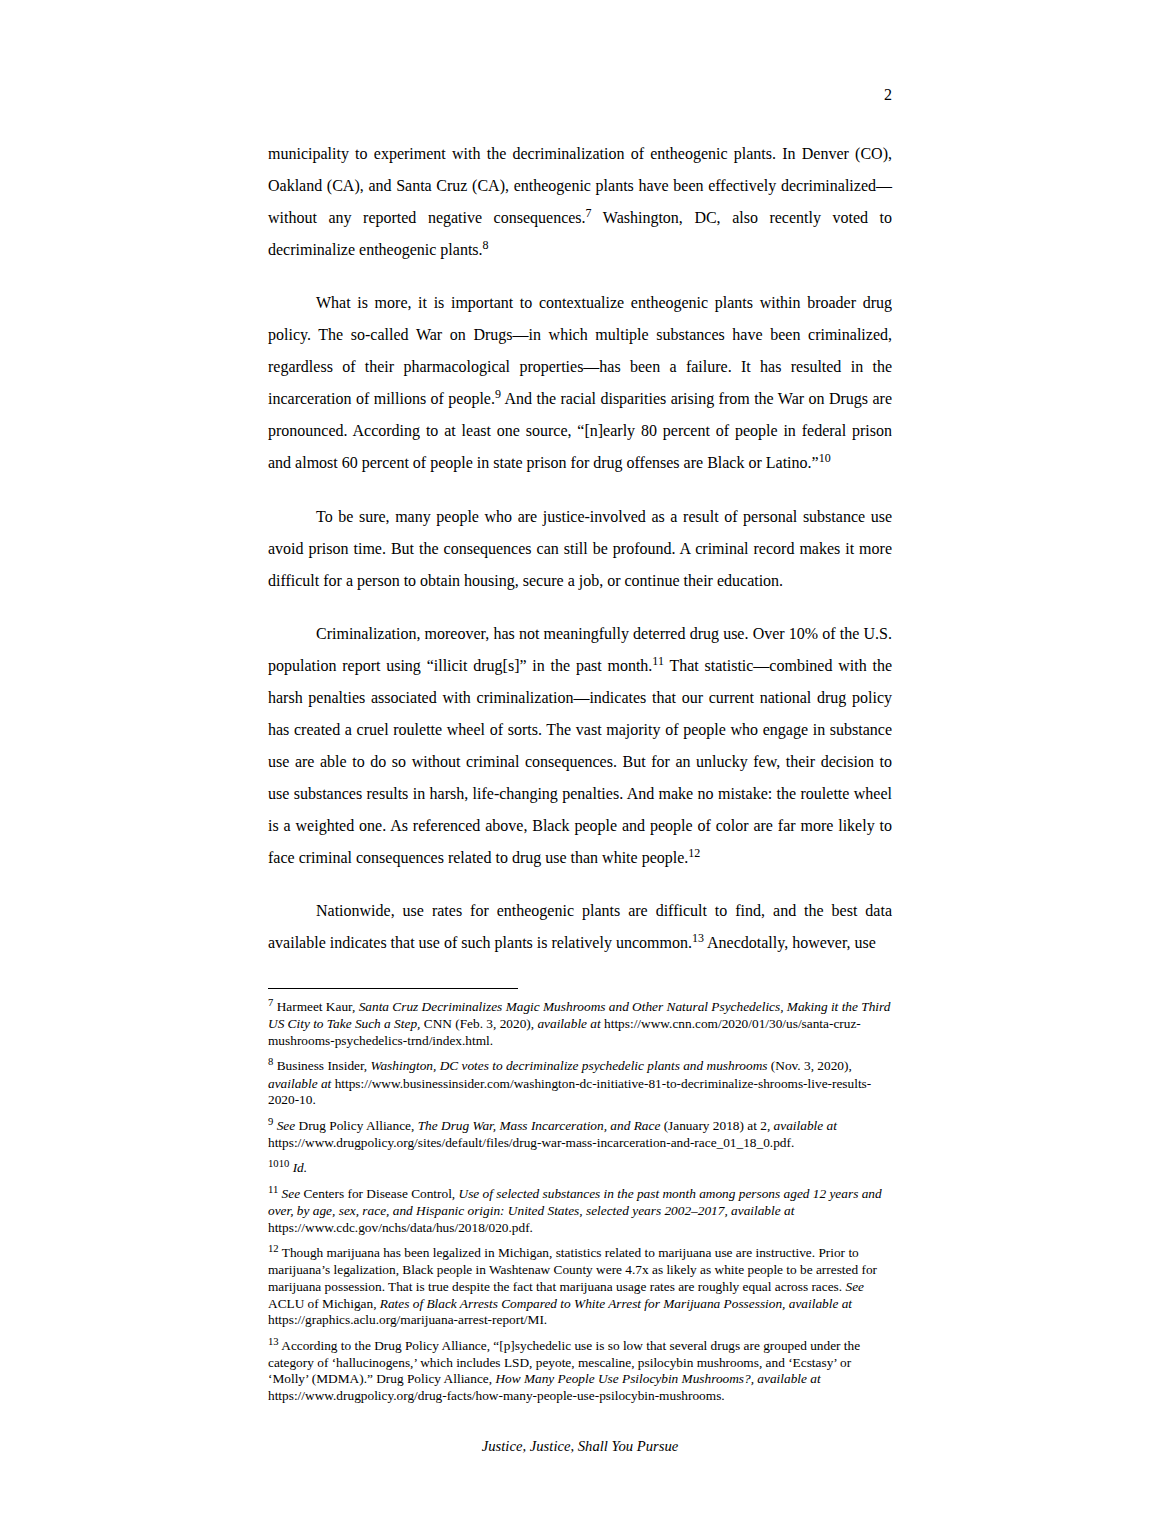2
municipality to experiment with the decriminalization of entheogenic plants. In Denver (CO), Oakland (CA), and Santa Cruz (CA), entheogenic plants have been effectively decriminalized—without any reported negative consequences.7 Washington, DC, also recently voted to decriminalize entheogenic plants.8
What is more, it is important to contextualize entheogenic plants within broader drug policy. The so-called War on Drugs—in which multiple substances have been criminalized, regardless of their pharmacological properties—has been a failure. It has resulted in the incarceration of millions of people.9 And the racial disparities arising from the War on Drugs are pronounced. According to at least one source, “[n]early 80 percent of people in federal prison and almost 60 percent of people in state prison for drug offenses are Black or Latino.”10
To be sure, many people who are justice-involved as a result of personal substance use avoid prison time. But the consequences can still be profound. A criminal record makes it more difficult for a person to obtain housing, secure a job, or continue their education.
Criminalization, moreover, has not meaningfully deterred drug use. Over 10% of the U.S. population report using “illicit drug[s]” in the past month.11 That statistic—combined with the harsh penalties associated with criminalization—indicates that our current national drug policy has created a cruel roulette wheel of sorts. The vast majority of people who engage in substance use are able to do so without criminal consequences. But for an unlucky few, their decision to use substances results in harsh, life-changing penalties. And make no mistake: the roulette wheel is a weighted one. As referenced above, Black people and people of color are far more likely to face criminal consequences related to drug use than white people.12
Nationwide, use rates for entheogenic plants are difficult to find, and the best data available indicates that use of such plants is relatively uncommon.13 Anecdotally, however, use
7 Harmeet Kaur, Santa Cruz Decriminalizes Magic Mushrooms and Other Natural Psychedelics, Making it the Third US City to Take Such a Step, CNN (Feb. 3, 2020), available at https://www.cnn.com/2020/01/30/us/santa-cruz-mushrooms-psychedelics-trnd/index.html.
8 Business Insider, Washington, DC votes to decriminalize psychedelic plants and mushrooms (Nov. 3, 2020), available at https://www.businessinsider.com/washington-dc-initiative-81-to-decriminalize-shrooms-live-results-2020-10.
9 See Drug Policy Alliance, The Drug War, Mass Incarceration, and Race (January 2018) at 2, available at https://www.drugpolicy.org/sites/default/files/drug-war-mass-incarceration-and-race_01_18_0.pdf.
1010 Id.
11 See Centers for Disease Control, Use of selected substances in the past month among persons aged 12 years and over, by age, sex, race, and Hispanic origin: United States, selected years 2002–2017, available at https://www.cdc.gov/nchs/data/hus/2018/020.pdf.
12 Though marijuana has been legalized in Michigan, statistics related to marijuana use are instructive. Prior to marijuana’s legalization, Black people in Washtenaw County were 4.7x as likely as white people to be arrested for marijuana possession. That is true despite the fact that marijuana usage rates are roughly equal across races. See ACLU of Michigan, Rates of Black Arrests Compared to White Arrest for Marijuana Possession, available at https://graphics.aclu.org/marijuana-arrest-report/MI.
13 According to the Drug Policy Alliance, “[p]sychedelic use is so low that several drugs are grouped under the category of ‘hallucinogens,’ which includes LSD, peyote, mescaline, psilocybin mushrooms, and ‘Ecstasy’ or ‘Molly’ (MDMA).” Drug Policy Alliance, How Many People Use Psilocybin Mushrooms?, available at https://www.drugpolicy.org/drug-facts/how-many-people-use-psilocybin-mushrooms.
Justice, Justice, Shall You Pursue